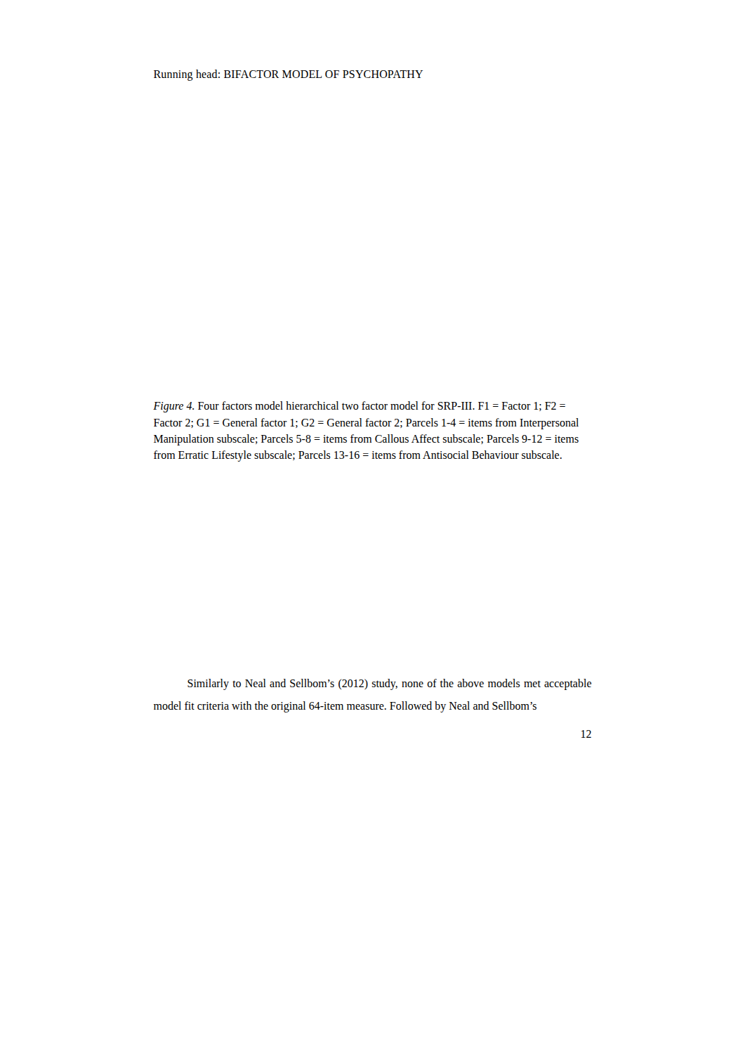Running head: BIFACTOR MODEL OF PSYCHOPATHY
Figure 4. Four factors model hierarchical two factor model for SRP-III. F1 = Factor 1; F2 = Factor 2; G1 = General factor 1; G2 = General factor 2; Parcels 1-4 = items from Interpersonal Manipulation subscale; Parcels 5-8 = items from Callous Affect subscale; Parcels 9-12 = items from Erratic Lifestyle subscale; Parcels 13-16 = items from Antisocial Behaviour subscale.
Similarly to Neal and Sellbom’s (2012) study, none of the above models met acceptable model fit criteria with the original 64-item measure. Followed by Neal and Sellbom’s
12